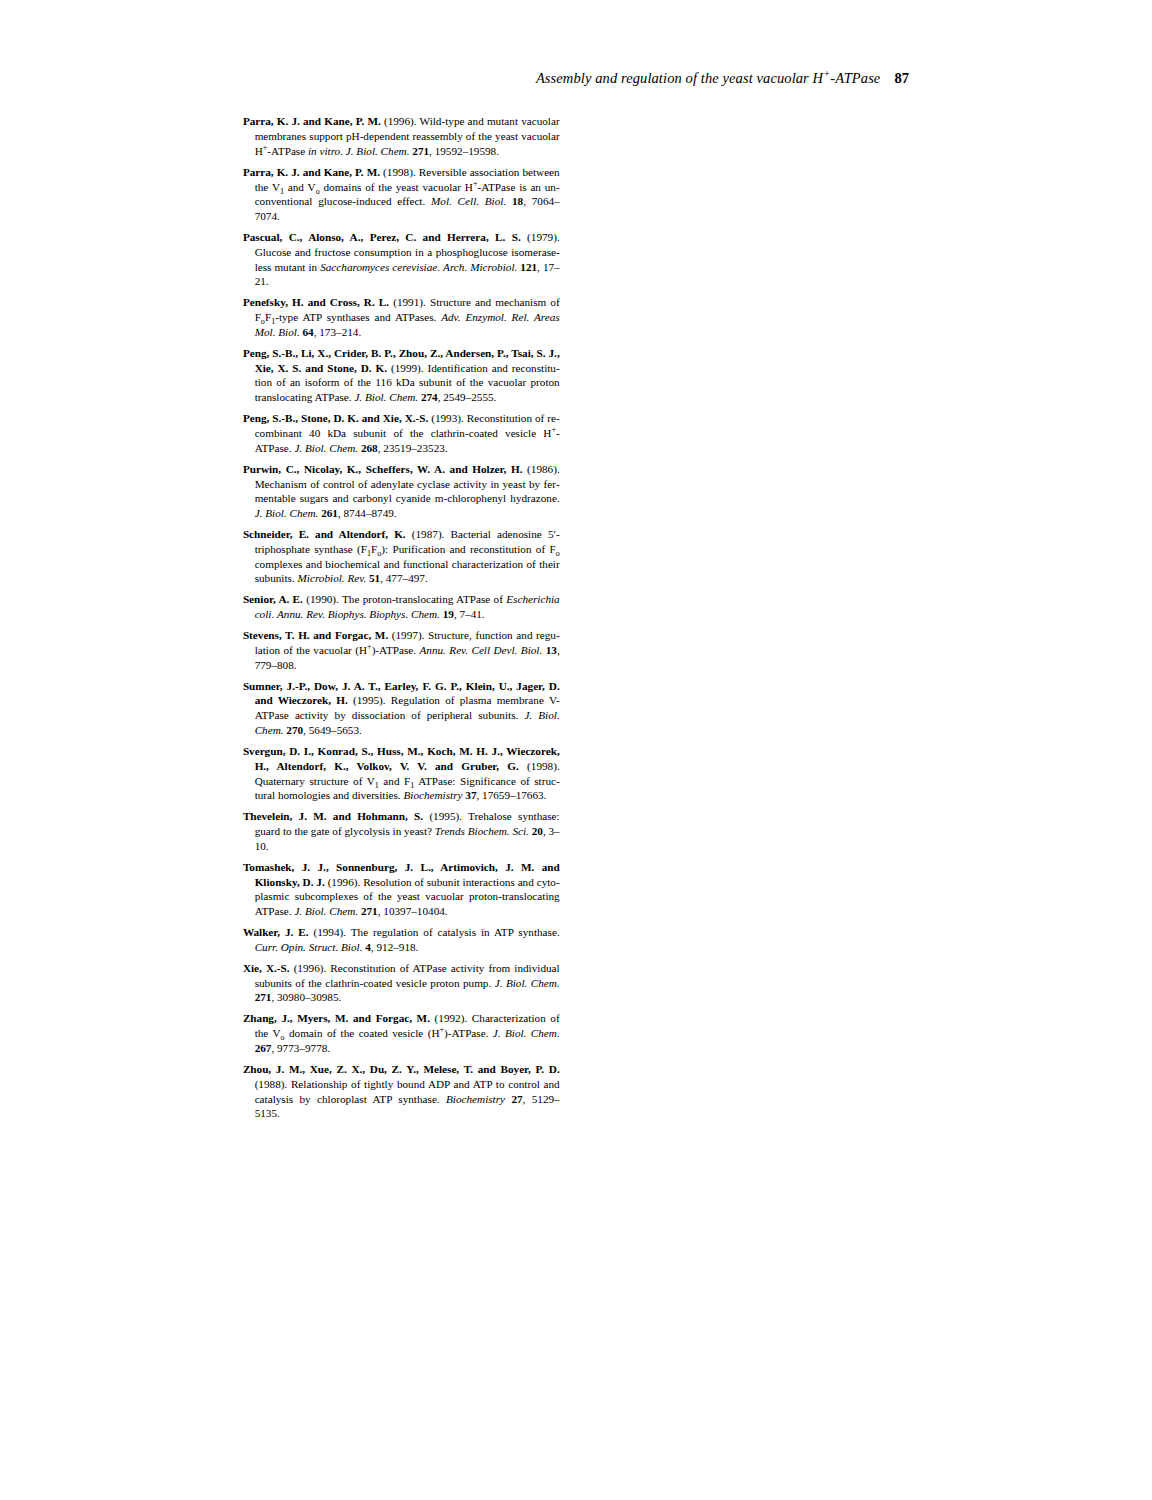Assembly and regulation of the yeast vacuolar H+-ATPase87
Parra, K. J. and Kane, P. M. (1996). Wild-type and mutant vacuolar membranes support pH-dependent reassembly of the yeast vacuolar H+-ATPase in vitro. J. Biol. Chem. 271, 19592–19598.
Parra, K. J. and Kane, P. M. (1998). Reversible association between the V1 and Vo domains of the yeast vacuolar H+-ATPase is an unconventional glucose-induced effect. Mol. Cell. Biol. 18, 7064–7074.
Pascual, C., Alonso, A., Perez, C. and Herrera, L. S. (1979). Glucose and fructose consumption in a phosphoglucose isomeraseless mutant in Saccharomyces cerevisiae. Arch. Microbiol. 121, 17–21.
Penefsky, H. and Cross, R. L. (1991). Structure and mechanism of FoF1-type ATP synthases and ATPases. Adv. Enzymol. Rel. Areas Mol. Biol. 64, 173–214.
Peng, S.-B., Li, X., Crider, B. P., Zhou, Z., Andersen, P., Tsai, S. J., Xie, X. S. and Stone, D. K. (1999). Identification and reconstitution of an isoform of the 116 kDa subunit of the vacuolar proton translocating ATPase. J. Biol. Chem. 274, 2549–2555.
Peng, S.-B., Stone, D. K. and Xie, X.-S. (1993). Reconstitution of recombinant 40 kDa subunit of the clathrin-coated vesicle H+-ATPase. J. Biol. Chem. 268, 23519–23523.
Purwin, C., Nicolay, K., Scheffers, W. A. and Holzer, H. (1986). Mechanism of control of adenylate cyclase activity in yeast by fermentable sugars and carbonyl cyanide m-chlorophenyl hydrazone. J. Biol. Chem. 261, 8744–8749.
Schneider, E. and Altendorf, K. (1987). Bacterial adenosine 5′-triphosphate synthase (F1Fo): Purification and reconstitution of Fo complexes and biochemical and functional characterization of their subunits. Microbiol. Rev. 51, 477–497.
Senior, A. E. (1990). The proton-translocating ATPase of Escherichia coli. Annu. Rev. Biophys. Biophys. Chem. 19, 7–41.
Stevens, T. H. and Forgac, M. (1997). Structure, function and regulation of the vacuolar (H+)-ATPase. Annu. Rev. Cell Devl. Biol. 13, 779–808.
Sumner, J.-P., Dow, J. A. T., Earley, F. G. P., Klein, U., Jager, D. and Wieczorek, H. (1995). Regulation of plasma membrane V-ATPase activity by dissociation of peripheral subunits. J. Biol. Chem. 270, 5649–5653.
Svergun, D. I., Konrad, S., Huss, M., Koch, M. H. J., Wieczorek, H., Altendorf, K., Volkov, V. V. and Gruber, G. (1998). Quaternary structure of V1 and F1 ATPase: Significance of structural homologies and diversities. Biochemistry 37, 17659–17663.
Thevelein, J. M. and Hohmann, S. (1995). Trehalose synthase: guard to the gate of glycolysis in yeast? Trends Biochem. Sci. 20, 3–10.
Tomashek, J. J., Sonnenburg, J. L., Artimovich, J. M. and Klionsky, D. J. (1996). Resolution of subunit interactions and cytoplasmic subcomplexes of the yeast vacuolar proton-translocating ATPase. J. Biol. Chem. 271, 10397–10404.
Walker, J. E. (1994). The regulation of catalysis in ATP synthase. Curr. Opin. Struct. Biol. 4, 912–918.
Xie, X.-S. (1996). Reconstitution of ATPase activity from individual subunits of the clathrin-coated vesicle proton pump. J. Biol. Chem. 271, 30980–30985.
Zhang, J., Myers, M. and Forgac, M. (1992). Characterization of the Vo domain of the coated vesicle (H+)-ATPase. J. Biol. Chem. 267, 9773–9778.
Zhou, J. M., Xue, Z. X., Du, Z. Y., Melese, T. and Boyer, P. D. (1988). Relationship of tightly bound ADP and ATP to control and catalysis by chloroplast ATP synthase. Biochemistry 27, 5129–5135.